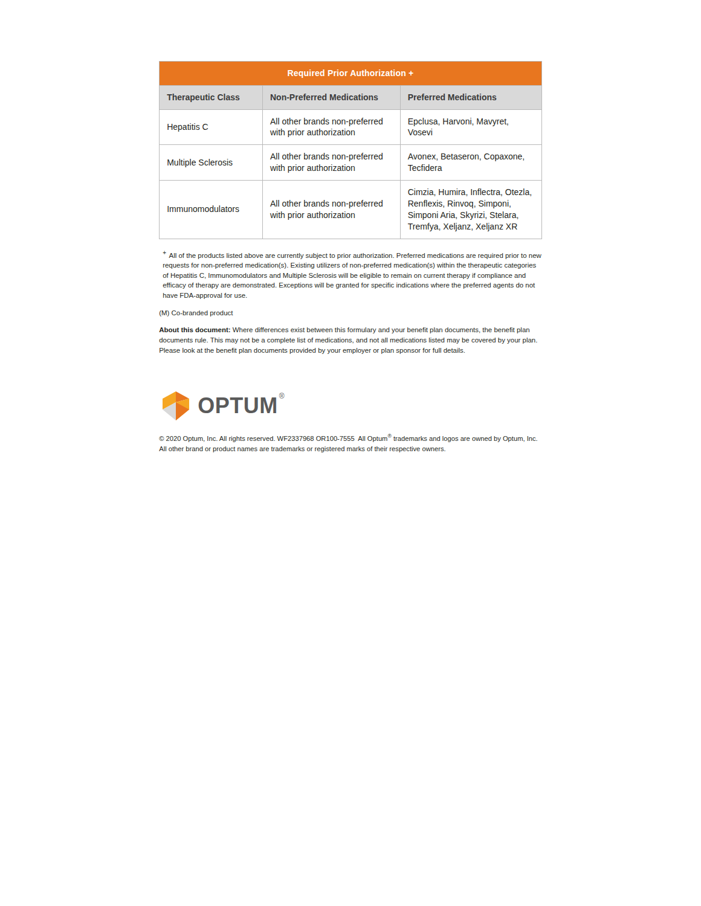| Required Prior Authorization + |
| --- |
| Therapeutic Class | Non-Preferred Medications | Preferred Medications |
| Hepatitis C | All other brands non-preferred with prior authorization | Epclusa, Harvoni, Mavyret, Vosevi |
| Multiple Sclerosis | All other brands non-preferred with prior authorization | Avonex, Betaseron, Copaxone, Tecfidera |
| Immunomodulators | All other brands non-preferred with prior authorization | Cimzia, Humira, Inflectra, Otezla, Renflexis, Rinvoq, Simponi, Simponi Aria, Skyrizi, Stelara, Tremfya, Xeljanz, Xeljanz XR |
+ All of the products listed above are currently subject to prior authorization. Preferred medications are required prior to new requests for non-preferred medication(s). Existing utilizers of non-preferred medication(s) within the therapeutic categories of Hepatitis C, Immunomodulators and Multiple Sclerosis will be eligible to remain on current therapy if compliance and efficacy of therapy are demonstrated. Exceptions will be granted for specific indications where the preferred agents do not have FDA-approval for use.
(M) Co-branded product
About this document: Where differences exist between this formulary and your benefit plan documents, the benefit plan documents rule. This may not be a complete list of medications, and not all medications listed may be covered by your plan. Please look at the benefit plan documents provided by your employer or plan sponsor for full details.
OPTUM®
© 2020 Optum, Inc. All rights reserved. WF2337968 OR100-7555 All Optum® trademarks and logos are owned by Optum, Inc.
All other brand or product names are trademarks or registered marks of their respective owners.